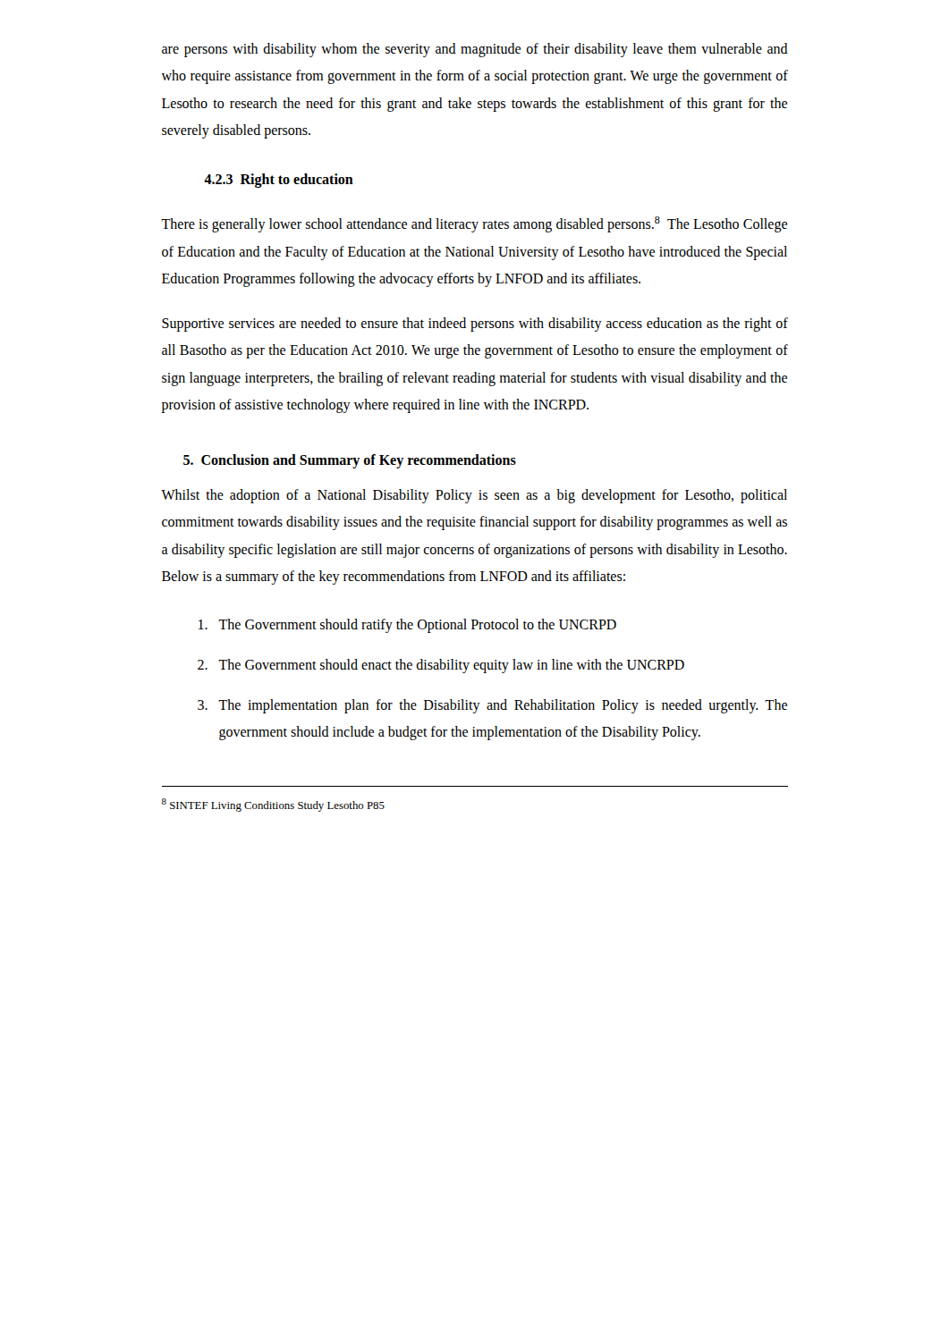are persons with disability whom the severity and magnitude of their disability leave them vulnerable and who require assistance from government in the form of a social protection grant. We urge the government of Lesotho to research the need for this grant and take steps towards the establishment of this grant for the severely disabled persons.
4.2.3 Right to education
There is generally lower school attendance and literacy rates among disabled persons.8 The Lesotho College of Education and the Faculty of Education at the National University of Lesotho have introduced the Special Education Programmes following the advocacy efforts by LNFOD and its affiliates.
Supportive services are needed to ensure that indeed persons with disability access education as the right of all Basotho as per the Education Act 2010. We urge the government of Lesotho to ensure the employment of sign language interpreters, the brailing of relevant reading material for students with visual disability and the provision of assistive technology where required in line with the INCRPD.
5. Conclusion and Summary of Key recommendations
Whilst the adoption of a National Disability Policy is seen as a big development for Lesotho, political commitment towards disability issues and the requisite financial support for disability programmes as well as a disability specific legislation are still major concerns of organizations of persons with disability in Lesotho. Below is a summary of the key recommendations from LNFOD and its affiliates:
The Government should ratify the Optional Protocol to the UNCRPD
The Government should enact the disability equity law in line with the UNCRPD
The implementation plan for the Disability and Rehabilitation Policy is needed urgently. The government should include a budget for the implementation of the Disability Policy.
8 SINTEF Living Conditions Study Lesotho P85